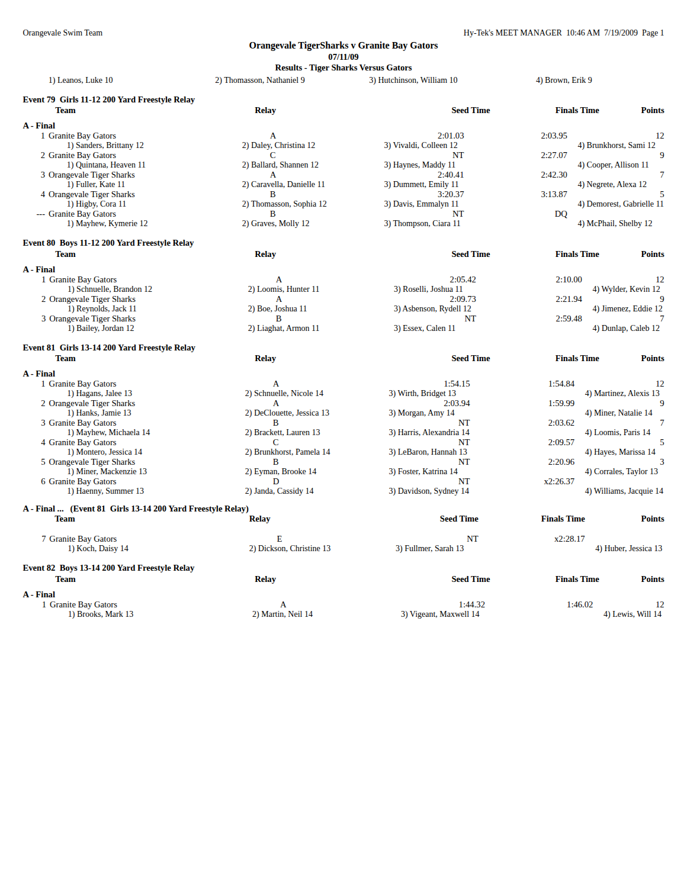Orangevale Swim Team
Hy-Tek's MEET MANAGER 10:46 AM 7/19/2009 Page 1
Orangevale TigerSharks v Granite Bay Gators
07/11/09
Results - Tiger Sharks Versus Gators
| | 1) Leanos, Luke 10 | 2) Thomasson, Nathaniel 9 | 3) Hutchinson, William 10 | 4) Brown, Erik 9 |
Event 79 Girls 11-12 200 Yard Freestyle Relay
| | Team | Relay | Seed Time | Finals Time | Points |
A - Final
| 1 | Granite Bay Gators | A | 2:01.03 | 2:03.95 | 12 |
| | 1) Sanders, Brittany 12 | 2) Daley, Christina 12 | 3) Vivaldi, Colleen 12 | 4) Brunkhorst, Sami 12 |
| 2 | Granite Bay Gators | C | NT | 2:27.07 | 9 |
| | 1) Quintana, Heaven 11 | 2) Ballard, Shannen 12 | 3) Haynes, Maddy 11 | 4) Cooper, Allison 11 |
| 3 | Orangevale Tiger Sharks | A | 2:40.41 | 2:42.30 | 7 |
| | 1) Fuller, Kate 11 | 2) Caravella, Danielle 11 | 3) Dummett, Emily 11 | 4) Negrete, Alexa 12 |
| 4 | Orangevale Tiger Sharks | B | 3:20.37 | 3:13.87 | 5 |
| | 1) Higby, Cora 11 | 2) Thomasson, Sophia 12 | 3) Davis, Emmalyn 11 | 4) Demorest, Gabrielle 11 |
| --- | Granite Bay Gators | B | NT | DQ | |
| | 1) Mayhew, Kymerie 12 | 2) Graves, Molly 12 | 3) Thompson, Ciara 11 | 4) McPhail, Shelby 12 |
Event 80 Boys 11-12 200 Yard Freestyle Relay
| | Team | Relay | Seed Time | Finals Time | Points |
A - Final
| 1 | Granite Bay Gators | A | 2:05.42 | 2:10.00 | 12 |
| | 1) Schnuelle, Brandon 12 | 2) Loomis, Hunter 11 | 3) Roselli, Joshua 11 | 4) Wylder, Kevin 12 |
| 2 | Orangevale Tiger Sharks | A | 2:09.73 | 2:21.94 | 9 |
| | 1) Reynolds, Jack 11 | 2) Boe, Joshua 11 | 3) Asbenson, Rydell 12 | 4) Jimenez, Eddie 12 |
| 3 | Orangevale Tiger Sharks | B | NT | 2:59.48 | 7 |
| | 1) Bailey, Jordan 12 | 2) Liaghat, Armon 11 | 3) Essex, Calen 11 | 4) Dunlap, Caleb 12 |
Event 81 Girls 13-14 200 Yard Freestyle Relay
| | Team | Relay | Seed Time | Finals Time | Points |
A - Final
| 1 | Granite Bay Gators | A | 1:54.15 | 1:54.84 | 12 |
| | 1) Hagans, Jalee 13 | 2) Schnuelle, Nicole 14 | 3) Wirth, Bridget 13 | 4) Martinez, Alexis 13 |
| 2 | Orangevale Tiger Sharks | A | 2:03.94 | 1:59.99 | 9 |
| | 1) Hanks, Jamie 13 | 2) DeClouette, Jessica 13 | 3) Morgan, Amy 14 | 4) Miner, Natalie 14 |
| 3 | Granite Bay Gators | B | NT | 2:03.62 | 7 |
| | 1) Mayhew, Michaela 14 | 2) Brackett, Lauren 13 | 3) Harris, Alexandria 14 | 4) Loomis, Paris 14 |
| 4 | Granite Bay Gators | C | NT | 2:09.57 | 5 |
| | 1) Montero, Jessica 14 | 2) Brunkhorst, Pamela 14 | 3) LeBaron, Hannah 13 | 4) Hayes, Marissa 14 |
| 5 | Orangevale Tiger Sharks | B | NT | 2:20.96 | 3 |
| | 1) Miner, Mackenzie 13 | 2) Eyman, Brooke 14 | 3) Foster, Katrina 14 | 4) Corrales, Taylor 13 |
| 6 | Granite Bay Gators | D | NT | x2:26.37 | |
| | 1) Haenny, Summer 13 | 2) Janda, Cassidy 14 | 3) Davidson, Sydney 14 | 4) Williams, Jacquie 14 |
A - Final ... (Event 81 Girls 13-14 200 Yard Freestyle Relay)
| | Team | Relay | Seed Time | Finals Time | Points |
| 7 | Granite Bay Gators | E | NT | x2:28.17 | |
| | 1) Koch, Daisy 14 | 2) Dickson, Christine 13 | 3) Fullmer, Sarah 13 | 4) Huber, Jessica 13 |
Event 82 Boys 13-14 200 Yard Freestyle Relay
| | Team | Relay | Seed Time | Finals Time | Points |
A - Final
| 1 | Granite Bay Gators | A | 1:44.32 | 1:46.02 | 12 |
| | 1) Brooks, Mark 13 | 2) Martin, Neil 14 | 3) Vigeant, Maxwell 14 | 4) Lewis, Will 14 |